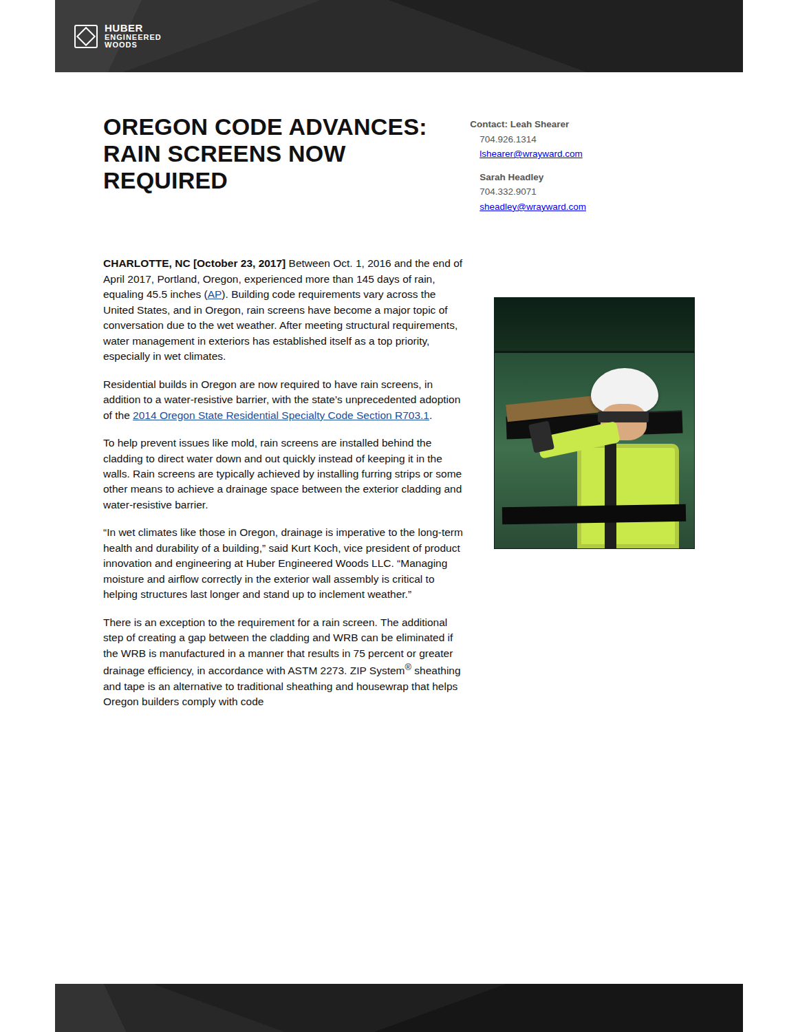HUBER
ENGINEERED
WOODS
OREGON CODE ADVANCES: RAIN SCREENS NOW REQUIRED
Contact: Leah Shearer
704.926.1314
lshearer@wrayward.com
Sarah Headley
704.332.9071
sheadley@wrayward.com
CHARLOTTE, NC [October 23, 2017] Between Oct. 1, 2016 and the end of April 2017, Portland, Oregon, experienced more than 145 days of rain, equaling 45.5 inches (AP). Building code requirements vary across the United States, and in Oregon, rain screens have become a major topic of conversation due to the wet weather. After meeting structural requirements, water management in exteriors has established itself as a top priority, especially in wet climates.
Residential builds in Oregon are now required to have rain screens, in addition to a water-resistive barrier, with the state’s unprecedented adoption of the 2014 Oregon State Residential Specialty Code Section R703.1.
To help prevent issues like mold, rain screens are installed behind the cladding to direct water down and out quickly instead of keeping it in the walls. Rain screens are typically achieved by installing furring strips or some other means to achieve a drainage space between the exterior cladding and water-resistive barrier.
“In wet climates like those in Oregon, drainage is imperative to the long-term health and durability of a building,” said Kurt Koch, vice president of product innovation and engineering at Huber Engineered Woods LLC. “Managing moisture and airflow correctly in the exterior wall assembly is critical to helping structures last longer and stand up to inclement weather.”
There is an exception to the requirement for a rain screen. The additional step of creating a gap between the cladding and WRB can be eliminated if the WRB is manufactured in a manner that results in 75 percent or greater drainage efficiency, in accordance with ASTM 2273. ZIP System® sheathing and tape is an alternative to traditional sheathing and housewrap that helps Oregon builders comply with code